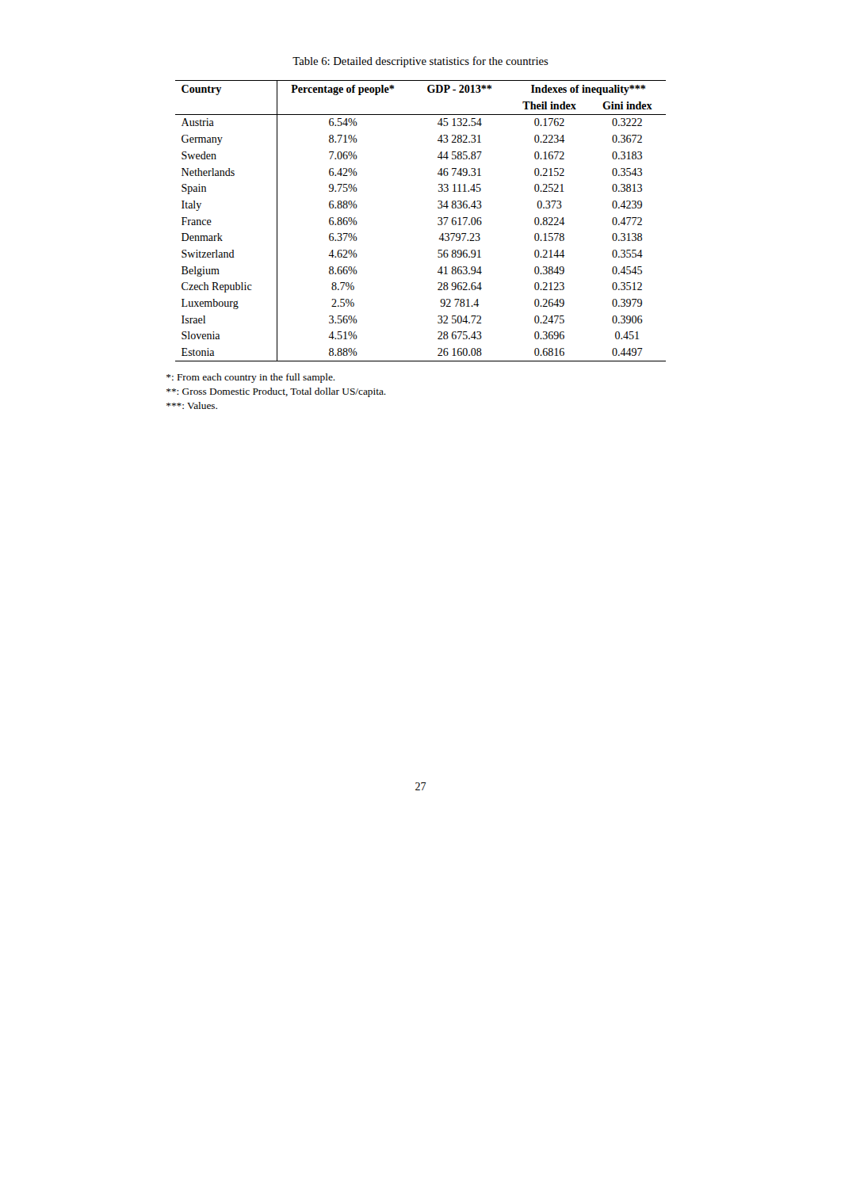Table 6: Detailed descriptive statistics for the countries
| Country | Percentage of people* | GDP - 2013** | Indexes of inequality*** |
| --- | --- | --- | --- |
| | | | Theil index | Gini index |
| Austria | 6.54% | 45 132.54 | 0.1762 | 0.3222 |
| Germany | 8.71% | 43 282.31 | 0.2234 | 0.3672 |
| Sweden | 7.06% | 44 585.87 | 0.1672 | 0.3183 |
| Netherlands | 6.42% | 46 749.31 | 0.2152 | 0.3543 |
| Spain | 9.75% | 33 111.45 | 0.2521 | 0.3813 |
| Italy | 6.88% | 34 836.43 | 0.373 | 0.4239 |
| France | 6.86% | 37 617.06 | 0.8224 | 0.4772 |
| Denmark | 6.37% | 43797.23 | 0.1578 | 0.3138 |
| Switzerland | 4.62% | 56 896.91 | 0.2144 | 0.3554 |
| Belgium | 8.66% | 41 863.94 | 0.3849 | 0.4545 |
| Czech Republic | 8.7% | 28 962.64 | 0.2123 | 0.3512 |
| Luxembourg | 2.5% | 92 781.4 | 0.2649 | 0.3979 |
| Israel | 3.56% | 32 504.72 | 0.2475 | 0.3906 |
| Slovenia | 4.51% | 28 675.43 | 0.3696 | 0.451 |
| Estonia | 8.88% | 26 160.08 | 0.6816 | 0.4497 |
*: From each country in the full sample.
**: Gross Domestic Product, Total dollar US/capita.
***: Values.
27